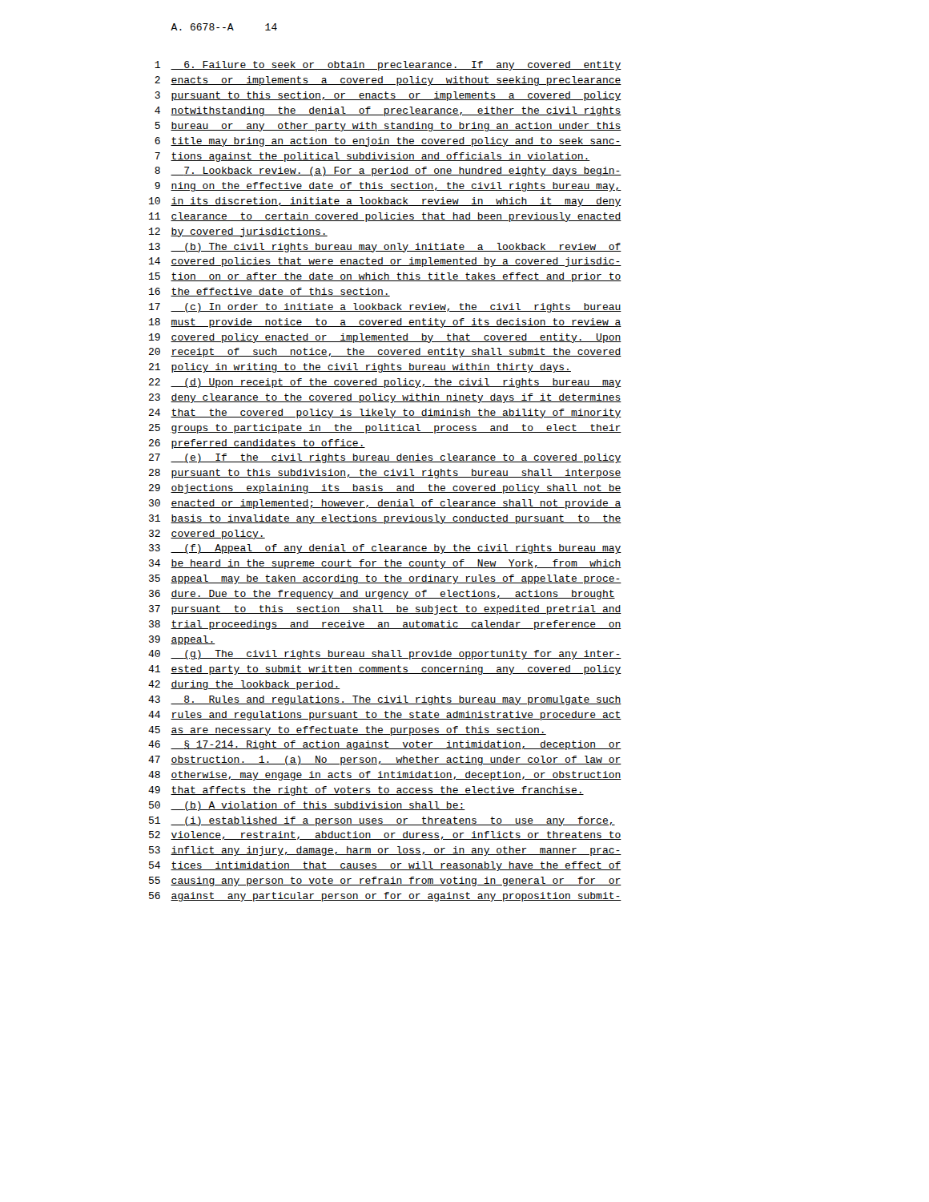A. 6678--A 14
6. Failure to seek or obtain preclearance. If any covered entity
enacts or implements a covered policy without seeking preclearance
pursuant to this section, or enacts or implements a covered policy
notwithstanding the denial of preclearance, either the civil rights
bureau or any other party with standing to bring an action under this
title may bring an action to enjoin the covered policy and to seek sanc-
tions against the political subdivision and officials in violation.
7. Lookback review. (a) For a period of one hundred eighty days begin-
ning on the effective date of this section, the civil rights bureau may,
in its discretion, initiate a lookback review in which it may deny
clearance to certain covered policies that had been previously enacted
by covered jurisdictions.
(b) The civil rights bureau may only initiate a lookback review of
covered policies that were enacted or implemented by a covered jurisdic-
tion on or after the date on which this title takes effect and prior to
the effective date of this section.
(c) In order to initiate a lookback review, the civil rights bureau
must provide notice to a covered entity of its decision to review a
covered policy enacted or implemented by that covered entity. Upon
receipt of such notice, the covered entity shall submit the covered
policy in writing to the civil rights bureau within thirty days.
(d) Upon receipt of the covered policy, the civil rights bureau may
deny clearance to the covered policy within ninety days if it determines
that the covered policy is likely to diminish the ability of minority
groups to participate in the political process and to elect their
preferred candidates to office.
(e) If the civil rights bureau denies clearance to a covered policy
pursuant to this subdivision, the civil rights bureau shall interpose
objections explaining its basis and the covered policy shall not be
enacted or implemented; however, denial of clearance shall not provide a
basis to invalidate any elections previously conducted pursuant to the
covered policy.
(f) Appeal of any denial of clearance by the civil rights bureau may
be heard in the supreme court for the county of New York, from which
appeal may be taken according to the ordinary rules of appellate proce-
dure. Due to the frequency and urgency of elections, actions brought
pursuant to this section shall be subject to expedited pretrial and
trial proceedings and receive an automatic calendar preference on
appeal.
(g) The civil rights bureau shall provide opportunity for any inter-
ested party to submit written comments concerning any covered policy
during the lookback period.
8. Rules and regulations. The civil rights bureau may promulgate such
rules and regulations pursuant to the state administrative procedure act
as are necessary to effectuate the purposes of this section.
§ 17-214. Right of action against voter intimidation, deception or
obstruction. 1. (a) No person, whether acting under color of law or
otherwise, may engage in acts of intimidation, deception, or obstruction
that affects the right of voters to access the elective franchise.
(b) A violation of this subdivision shall be:
(i) established if a person uses or threatens to use any force,
violence, restraint, abduction or duress, or inflicts or threatens to
inflict any injury, damage, harm or loss, or in any other manner prac-
tices intimidation that causes or will reasonably have the effect of
causing any person to vote or refrain from voting in general or for or
against any particular person or for or against any proposition submit-